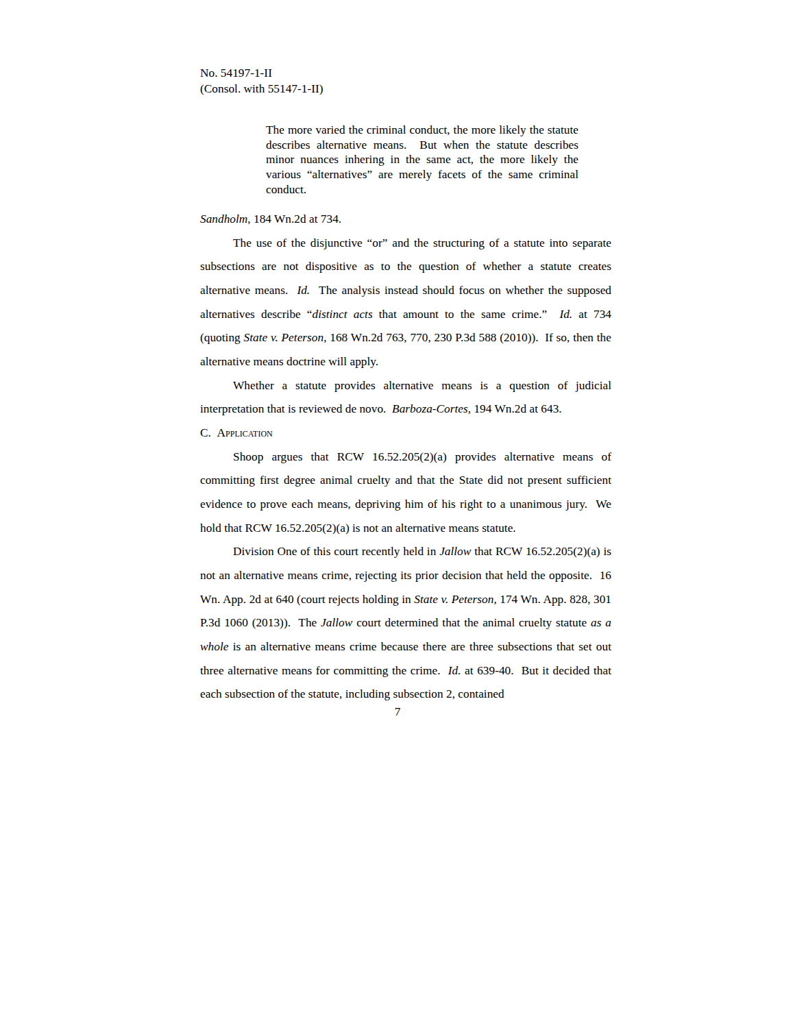No. 54197-1-II
(Consol. with 55147-1-II)
The more varied the criminal conduct, the more likely the statute describes alternative means. But when the statute describes minor nuances inhering in the same act, the more likely the various “alternatives” are merely facets of the same criminal conduct.
Sandholm, 184 Wn.2d at 734.
The use of the disjunctive “or” and the structuring of a statute into separate subsections are not dispositive as to the question of whether a statute creates alternative means. Id. The analysis instead should focus on whether the supposed alternatives describe “distinct acts that amount to the same crime.” Id. at 734 (quoting State v. Peterson, 168 Wn.2d 763, 770, 230 P.3d 588 (2010)). If so, then the alternative means doctrine will apply.
Whether a statute provides alternative means is a question of judicial interpretation that is reviewed de novo. Barboza-Cortes, 194 Wn.2d at 643.
C. Application
Shoop argues that RCW 16.52.205(2)(a) provides alternative means of committing first degree animal cruelty and that the State did not present sufficient evidence to prove each means, depriving him of his right to a unanimous jury. We hold that RCW 16.52.205(2)(a) is not an alternative means statute.
Division One of this court recently held in Jallow that RCW 16.52.205(2)(a) is not an alternative means crime, rejecting its prior decision that held the opposite. 16 Wn. App. 2d at 640 (court rejects holding in State v. Peterson, 174 Wn. App. 828, 301 P.3d 1060 (2013)). The Jallow court determined that the animal cruelty statute as a whole is an alternative means crime because there are three subsections that set out three alternative means for committing the crime. Id. at 639-40. But it decided that each subsection of the statute, including subsection 2, contained
7